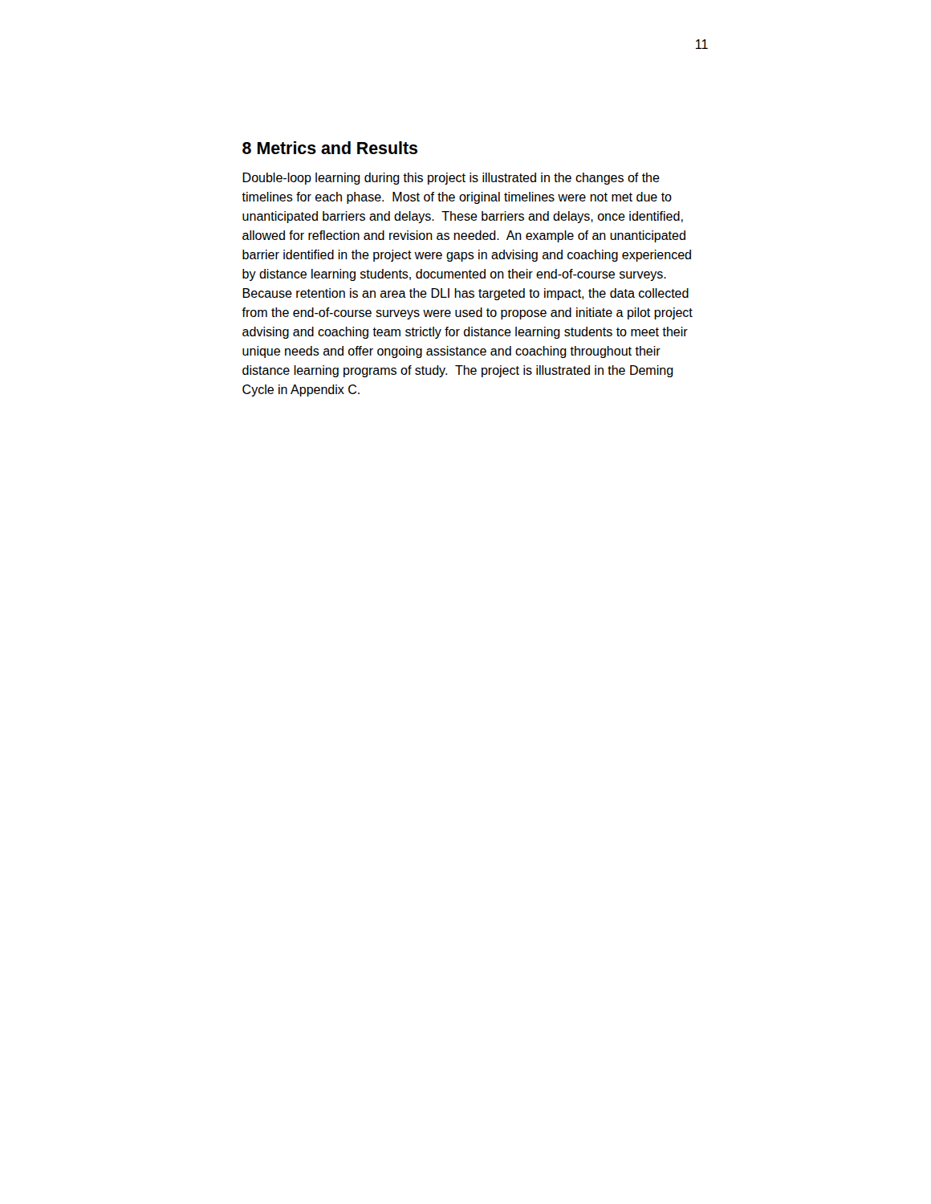11
8 Metrics and Results
Double-loop learning during this project is illustrated in the changes of the timelines for each phase. Most of the original timelines were not met due to unanticipated barriers and delays. These barriers and delays, once identified, allowed for reflection and revision as needed. An example of an unanticipated barrier identified in the project were gaps in advising and coaching experienced by distance learning students, documented on their end-of-course surveys. Because retention is an area the DLI has targeted to impact, the data collected from the end-of-course surveys were used to propose and initiate a pilot project advising and coaching team strictly for distance learning students to meet their unique needs and offer ongoing assistance and coaching throughout their distance learning programs of study. The project is illustrated in the Deming Cycle in Appendix C.